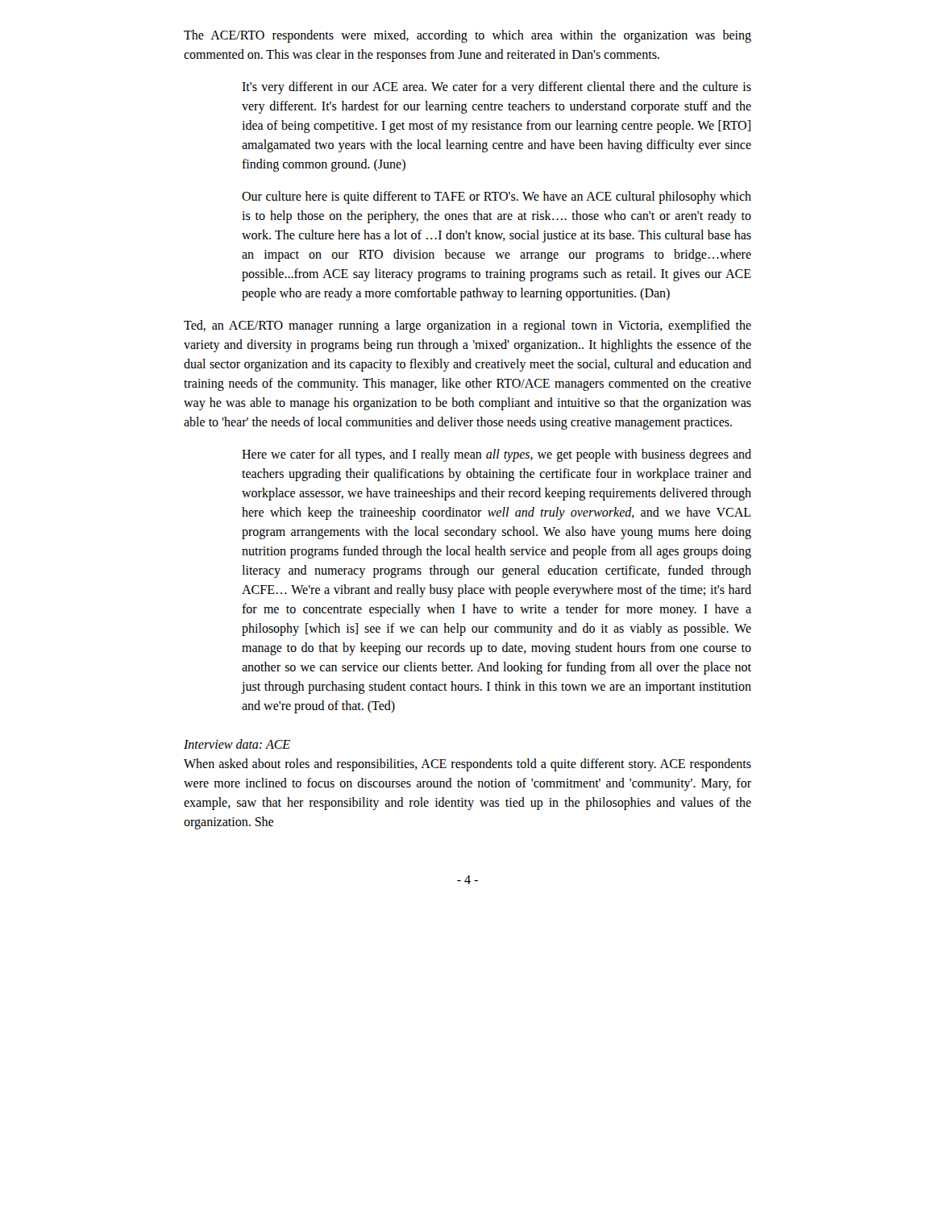The ACE/RTO respondents were mixed, according to which area within the organization was being commented on. This was clear in the responses from June and reiterated in Dan's comments.
It's very different in our ACE area. We cater for a very different cliental there and the culture is very different. It's hardest for our learning centre teachers to understand corporate stuff and the idea of being competitive. I get most of my resistance from our learning centre people. We [RTO] amalgamated two years with the local learning centre and have been having difficulty ever since finding common ground. (June)
Our culture here is quite different to TAFE or RTO's. We have an ACE cultural philosophy which is to help those on the periphery, the ones that are at risk…. those who can't or aren't ready to work. The culture here has a lot of …I don't know, social justice at its base. This cultural base has an impact on our RTO division because we arrange our programs to bridge…where possible...from ACE say literacy programs to training programs such as retail. It gives our ACE people who are ready a more comfortable pathway to learning opportunities. (Dan)
Ted, an ACE/RTO manager running a large organization in a regional town in Victoria, exemplified the variety and diversity in programs being run through a 'mixed' organization.. It highlights the essence of the dual sector organization and its capacity to flexibly and creatively meet the social, cultural and education and training needs of the community. This manager, like other RTO/ACE managers commented on the creative way he was able to manage his organization to be both compliant and intuitive so that the organization was able to 'hear' the needs of local communities and deliver those needs using creative management practices.
Here we cater for all types, and I really mean all types, we get people with business degrees and teachers upgrading their qualifications by obtaining the certificate four in workplace trainer and workplace assessor, we have traineeships and their record keeping requirements delivered through here which keep the traineeship coordinator well and truly overworked, and we have VCAL program arrangements with the local secondary school. We also have young mums here doing nutrition programs funded through the local health service and people from all ages groups doing literacy and numeracy programs through our general education certificate, funded through ACFE… We're a vibrant and really busy place with people everywhere most of the time; it's hard for me to concentrate especially when I have to write a tender for more money. I have a philosophy [which is] see if we can help our community and do it as viably as possible. We manage to do that by keeping our records up to date, moving student hours from one course to another so we can service our clients better. And looking for funding from all over the place not just through purchasing student contact hours. I think in this town we are an important institution and we're proud of that. (Ted)
Interview data: ACE
When asked about roles and responsibilities, ACE respondents told a quite different story. ACE respondents were more inclined to focus on discourses around the notion of 'commitment' and 'community'. Mary, for example, saw that her responsibility and role identity was tied up in the philosophies and values of the organization. She
- 4 -